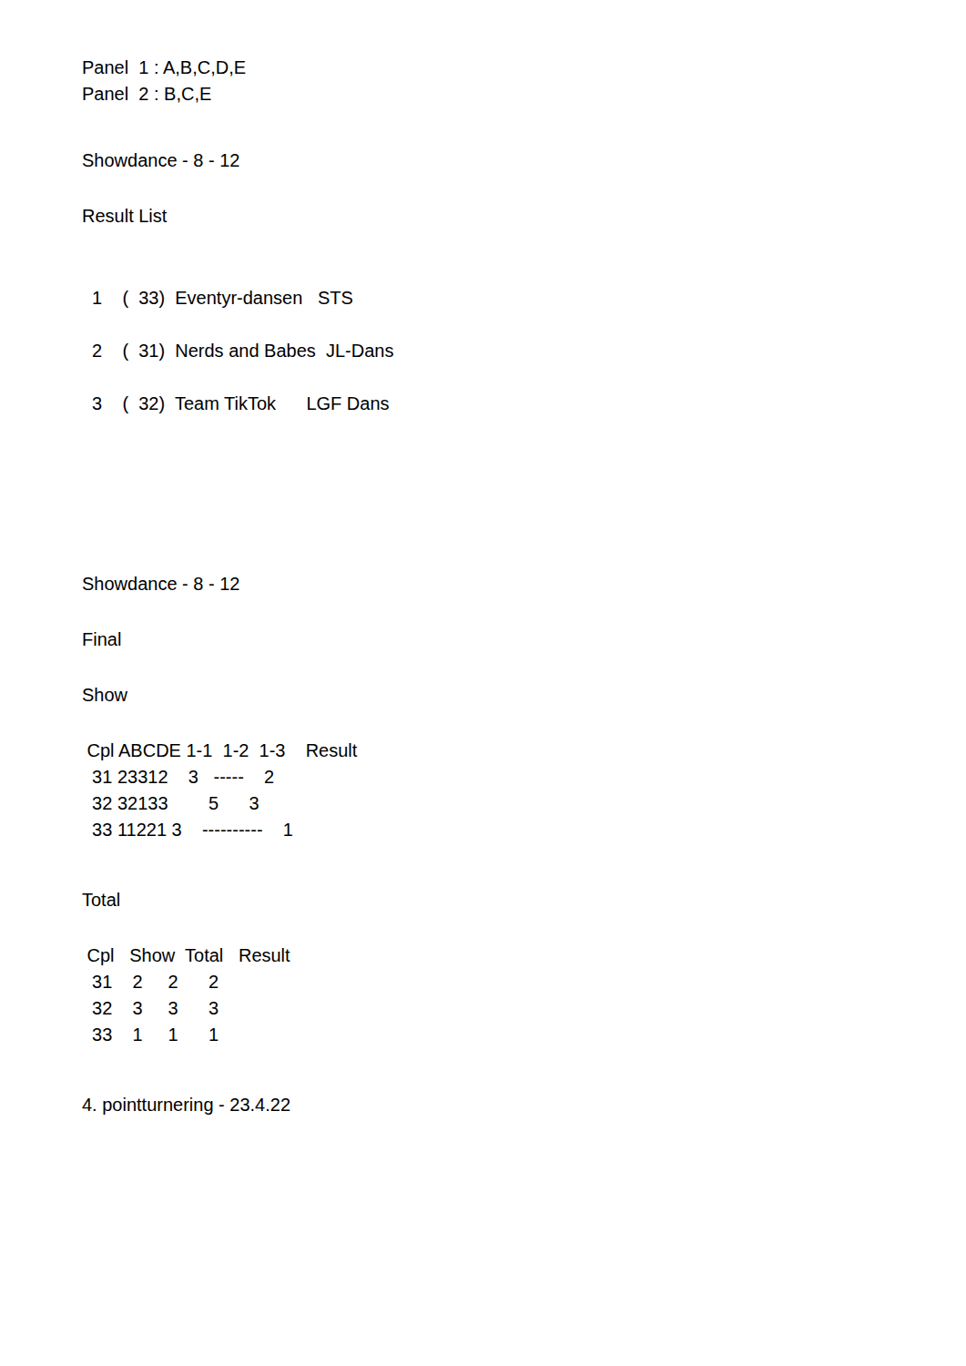Panel 1 : A,B,C,D,E
Panel 2 : B,C,E
Showdance - 8 - 12
Result List
1 ( 33) Eventyr-dansen STS
2 ( 31) Nerds and Babes JL-Dans
3 ( 32) Team TikTok LGF Dans
Showdance - 8 - 12
Final
Show
 Cpl ABCDE 1-1  1-2  1-3    Result
  31 23312    3   -----    2
  32 32133        5      3
  33 11221 3    ----------    1
Total
 Cpl   Show  Total   Result
  31    2     2      2
  32    3     3      3
  33    1     1      1
4. pointturnering - 23.4.22